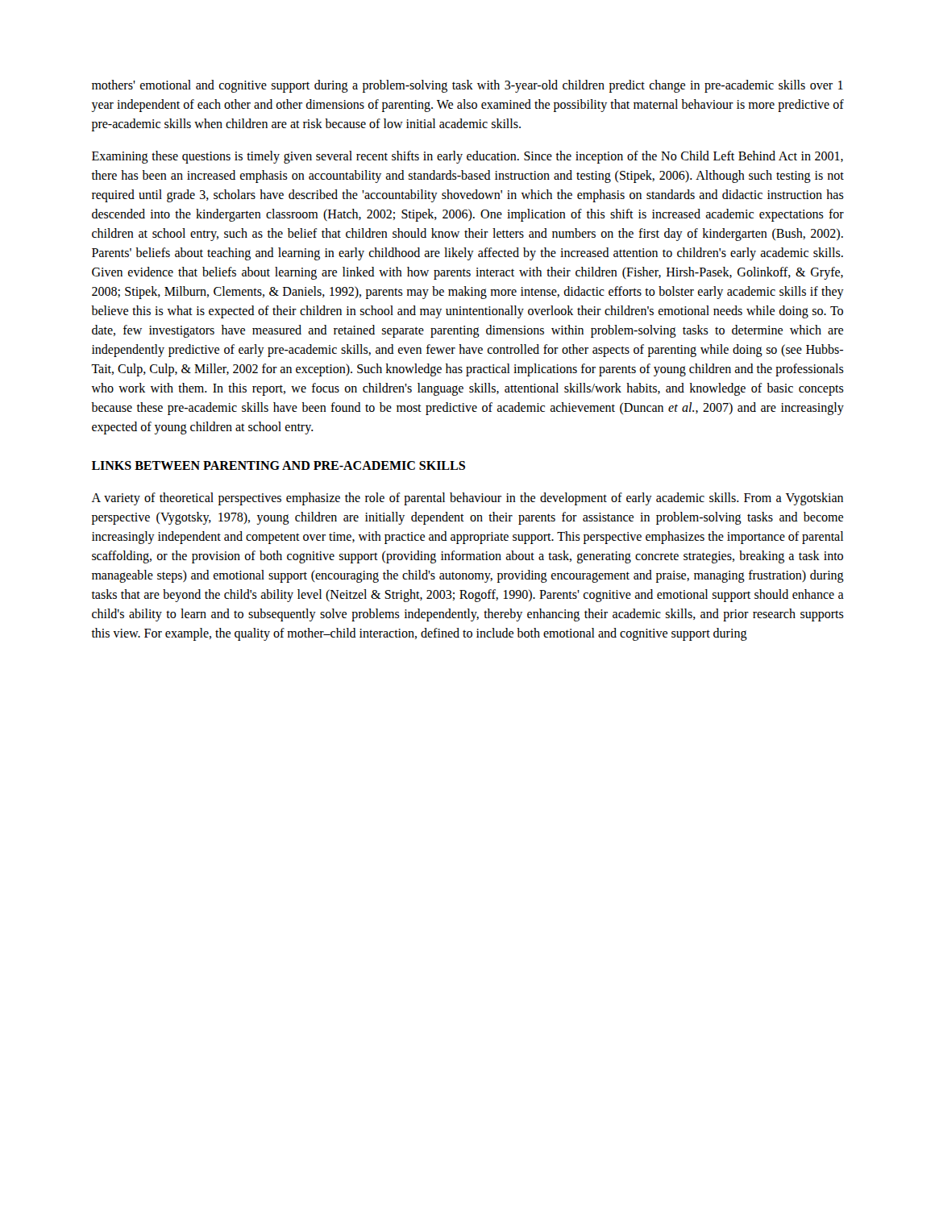mothers' emotional and cognitive support during a problem-solving task with 3-year-old children predict change in pre-academic skills over 1 year independent of each other and other dimensions of parenting. We also examined the possibility that maternal behaviour is more predictive of pre-academic skills when children are at risk because of low initial academic skills.
Examining these questions is timely given several recent shifts in early education. Since the inception of the No Child Left Behind Act in 2001, there has been an increased emphasis on accountability and standards-based instruction and testing (Stipek, 2006). Although such testing is not required until grade 3, scholars have described the 'accountability shovedown' in which the emphasis on standards and didactic instruction has descended into the kindergarten classroom (Hatch, 2002; Stipek, 2006). One implication of this shift is increased academic expectations for children at school entry, such as the belief that children should know their letters and numbers on the first day of kindergarten (Bush, 2002). Parents' beliefs about teaching and learning in early childhood are likely affected by the increased attention to children's early academic skills. Given evidence that beliefs about learning are linked with how parents interact with their children (Fisher, Hirsh-Pasek, Golinkoff, & Gryfe, 2008; Stipek, Milburn, Clements, & Daniels, 1992), parents may be making more intense, didactic efforts to bolster early academic skills if they believe this is what is expected of their children in school and may unintentionally overlook their children's emotional needs while doing so. To date, few investigators have measured and retained separate parenting dimensions within problem-solving tasks to determine which are independently predictive of early pre-academic skills, and even fewer have controlled for other aspects of parenting while doing so (see Hubbs-Tait, Culp, Culp, & Miller, 2002 for an exception). Such knowledge has practical implications for parents of young children and the professionals who work with them. In this report, we focus on children's language skills, attentional skills/work habits, and knowledge of basic concepts because these pre-academic skills have been found to be most predictive of academic achievement (Duncan et al., 2007) and are increasingly expected of young children at school entry.
Links between parenting and pre-academic skills
A variety of theoretical perspectives emphasize the role of parental behaviour in the development of early academic skills. From a Vygotskian perspective (Vygotsky, 1978), young children are initially dependent on their parents for assistance in problem-solving tasks and become increasingly independent and competent over time, with practice and appropriate support. This perspective emphasizes the importance of parental scaffolding, or the provision of both cognitive support (providing information about a task, generating concrete strategies, breaking a task into manageable steps) and emotional support (encouraging the child's autonomy, providing encouragement and praise, managing frustration) during tasks that are beyond the child's ability level (Neitzel & Stright, 2003; Rogoff, 1990). Parents' cognitive and emotional support should enhance a child's ability to learn and to subsequently solve problems independently, thereby enhancing their academic skills, and prior research supports this view. For example, the quality of mother–child interaction, defined to include both emotional and cognitive support during